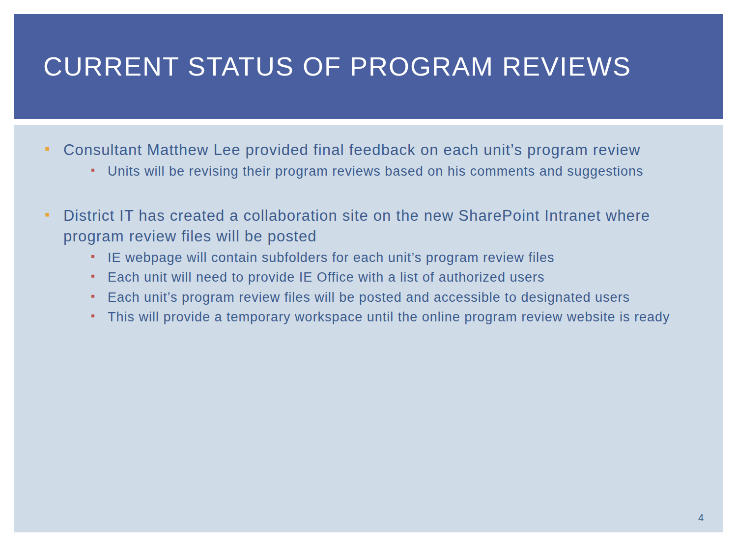Current Status of Program Reviews
Consultant Matthew Lee provided final feedback on each unit’s program review
Units will be revising their program reviews based on his comments and suggestions
District IT has created a collaboration site on the new SharePoint Intranet where program review files will be posted
IE webpage will contain subfolders for each unit’s program review files
Each unit will need to provide IE Office with a list of authorized users
Each unit’s program review files will be posted and accessible to designated users
This will provide a temporary workspace until the online program review website is ready
4